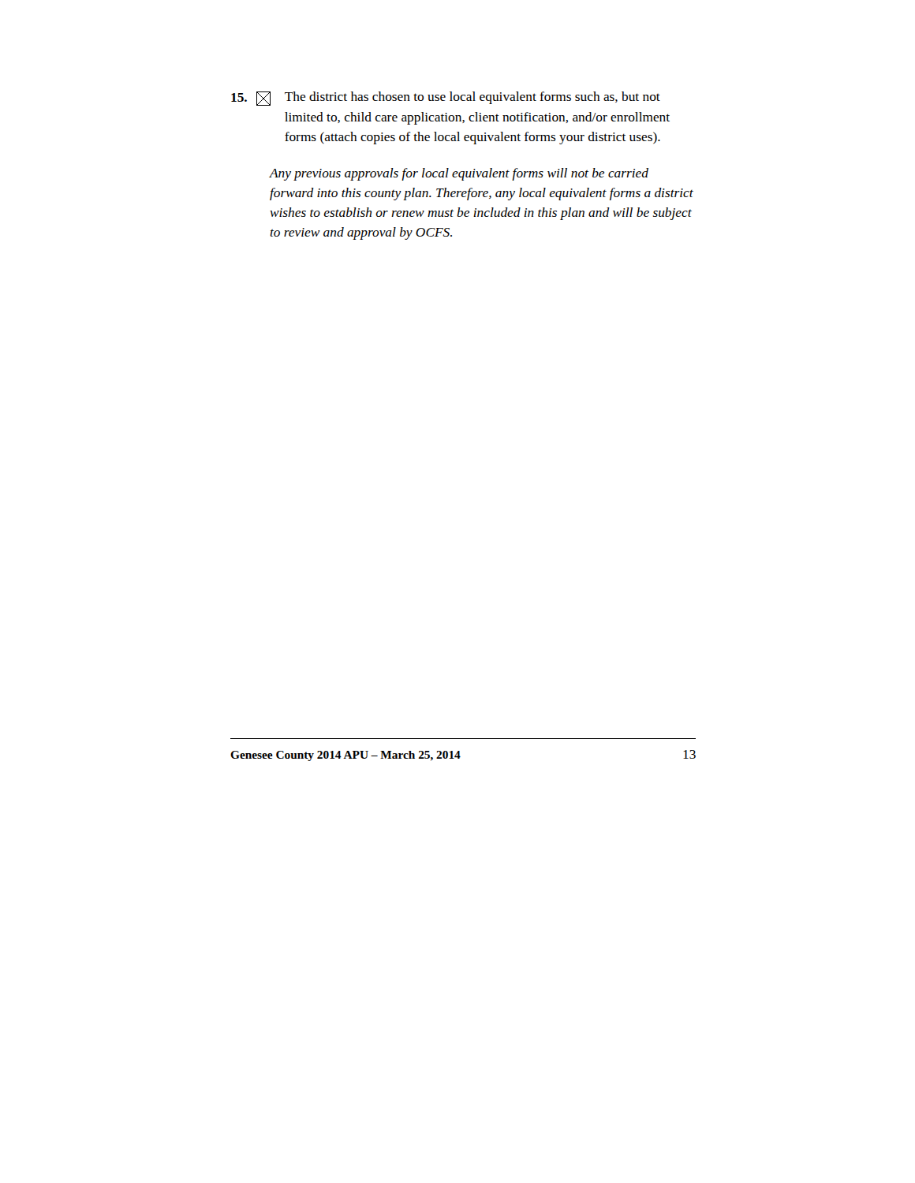15. The district has chosen to use local equivalent forms such as, but not limited to, child care application, client notification, and/or enrollment forms (attach copies of the local equivalent forms your district uses).
Any previous approvals for local equivalent forms will not be carried forward into this county plan. Therefore, any local equivalent forms a district wishes to establish or renew must be included in this plan and will be subject to review and approval by OCFS.
Genesee County 2014 APU – March 25, 2014 13